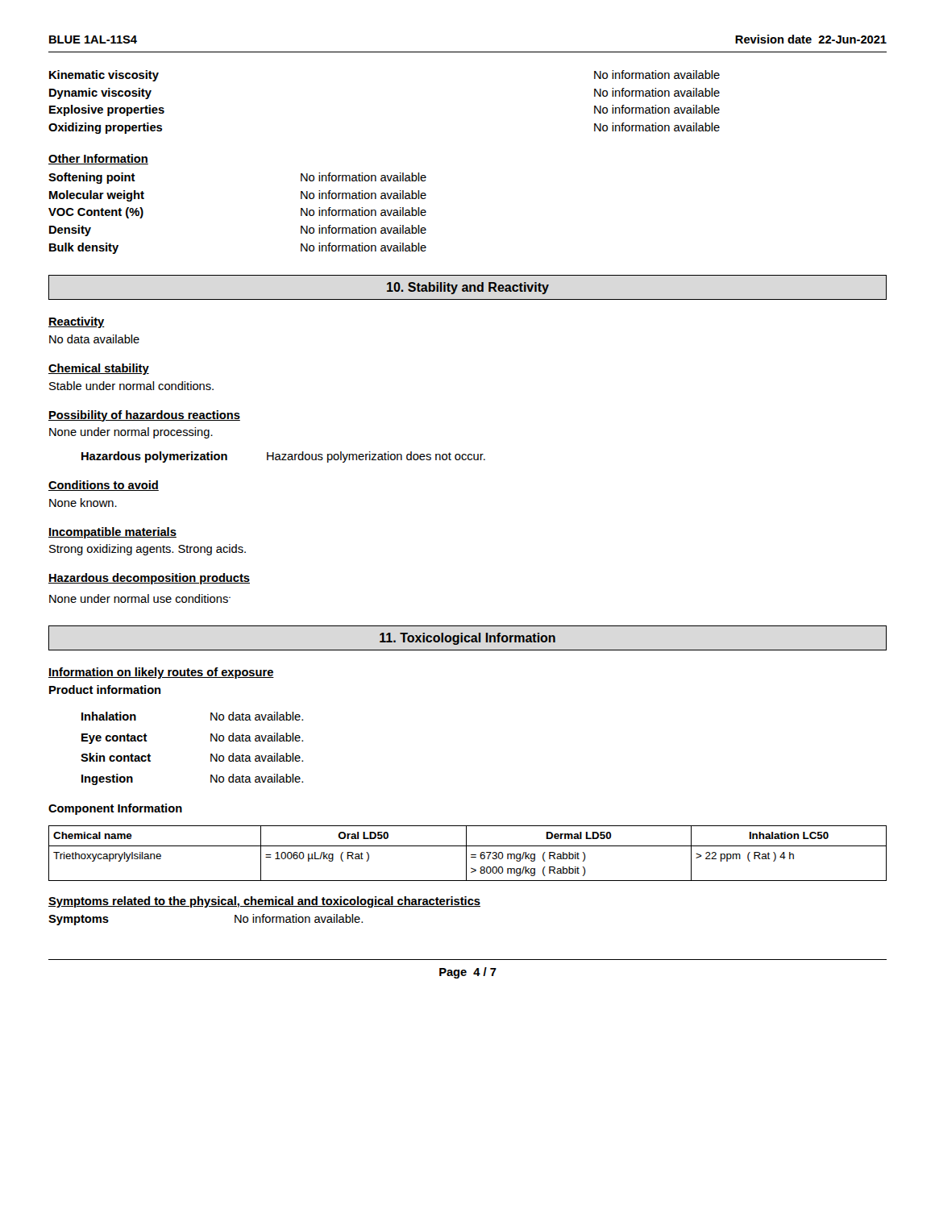BLUE 1AL-11S4 Revision date 22-Jun-2021
| Kinematic viscosity | | No information available |
| Dynamic viscosity | | No information available |
| Explosive properties | | No information available |
| Oxidizing properties | | No information available |
Other Information
| Softening point | No information available | |
| Molecular weight | No information available | |
| VOC Content (%) | No information available | |
| Density | No information available | |
| Bulk density | No information available | |
10. Stability and Reactivity
Reactivity
No data available
Chemical stability
Stable under normal conditions.
Possibility of hazardous reactions
None under normal processing.
Hazardous polymerization Hazardous polymerization does not occur.
Conditions to avoid
None known.
Incompatible materials
Strong oxidizing agents. Strong acids.
Hazardous decomposition products
None under normal use conditions.
11. Toxicological Information
Information on likely routes of exposure
Product information
| Inhalation | No data available. |
| Eye contact | No data available. |
| Skin contact | No data available. |
| Ingestion | No data available. |
Component Information
| Chemical name | Oral LD50 | Dermal LD50 | Inhalation LC50 |
| --- | --- | --- | --- |
| Triethoxycaprylylsilane | = 10060 µL/kg ( Rat ) | = 6730 mg/kg ( Rabbit ) > 8000 mg/kg ( Rabbit ) | > 22 ppm ( Rat ) 4 h |
Symptoms related to the physical, chemical and toxicological characteristics
Symptoms No information available.
Page 4 / 7